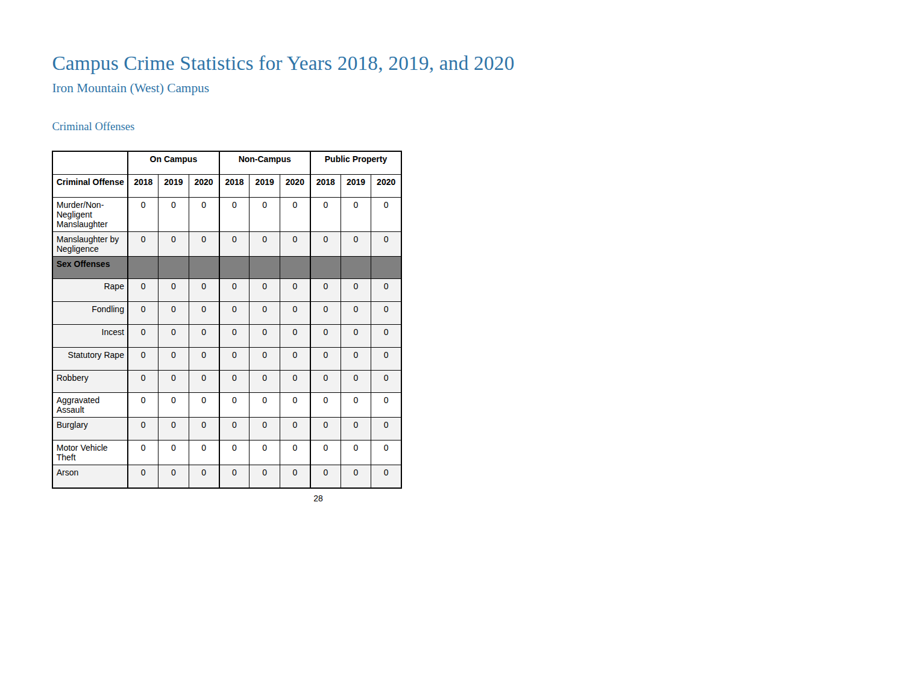Campus Crime Statistics for Years 2018, 2019, and 2020
Iron Mountain (West) Campus
Criminal Offenses
| | On Campus | Non-Campus | Public Property |
| --- | --- | --- | --- |
| Criminal Offense | 2018 | 2019 | 2020 | 2018 | 2019 | 2020 | 2018 | 2019 | 2020 |
| Murder/Non-Negligent Manslaughter | 0 | 0 | 0 | 0 | 0 | 0 | 0 | 0 | 0 |
| Manslaughter by Negligence | 0 | 0 | 0 | 0 | 0 | 0 | 0 | 0 | 0 |
| Sex Offenses | | | | | | | | | |
| Rape | 0 | 0 | 0 | 0 | 0 | 0 | 0 | 0 | 0 |
| Fondling | 0 | 0 | 0 | 0 | 0 | 0 | 0 | 0 | 0 |
| Incest | 0 | 0 | 0 | 0 | 0 | 0 | 0 | 0 | 0 |
| Statutory Rape | 0 | 0 | 0 | 0 | 0 | 0 | 0 | 0 | 0 |
| Robbery | 0 | 0 | 0 | 0 | 0 | 0 | 0 | 0 | 0 |
| Aggravated Assault | 0 | 0 | 0 | 0 | 0 | 0 | 0 | 0 | 0 |
| Burglary | 0 | 0 | 0 | 0 | 0 | 0 | 0 | 0 | 0 |
| Motor Vehicle Theft | 0 | 0 | 0 | 0 | 0 | 0 | 0 | 0 | 0 |
| Arson | 0 | 0 | 0 | 0 | 0 | 0 | 0 | 0 | 0 |
28